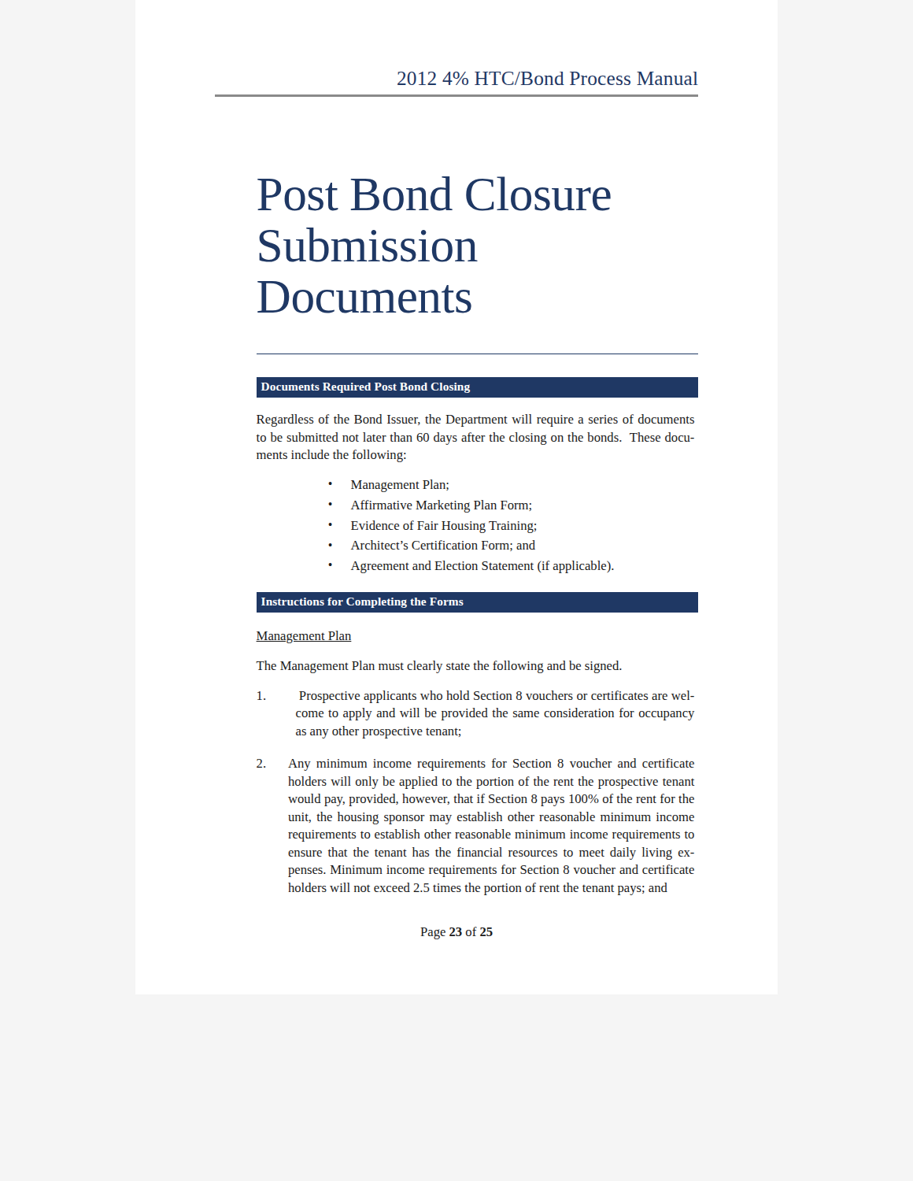2012 4% HTC/Bond Process Manual
Post Bond Closure
Submission
Documents
Documents Required Post Bond Closing
Regardless of the Bond Issuer, the Department will require a series of documents to be submitted not later than 60 days after the closing on the bonds. These documents include the following:
Management Plan;
Affirmative Marketing Plan Form;
Evidence of Fair Housing Training;
Architect’s Certification Form; and
Agreement and Election Statement (if applicable).
Instructions for Completing the Forms
Management Plan
The Management Plan must clearly state the following and be signed.
Prospective applicants who hold Section 8 vouchers or certificates are welcome to apply and will be provided the same consideration for occupancy as any other prospective tenant;
Any minimum income requirements for Section 8 voucher and certificate holders will only be applied to the portion of the rent the prospective tenant would pay, provided, however, that if Section 8 pays 100% of the rent for the unit, the housing sponsor may establish other reasonable minimum income requirements to establish other reasonable minimum income requirements to ensure that the tenant has the financial resources to meet daily living expenses. Minimum income requirements for Section 8 voucher and certificate holders will not exceed 2.5 times the portion of rent the tenant pays; and
Page 23 of 25